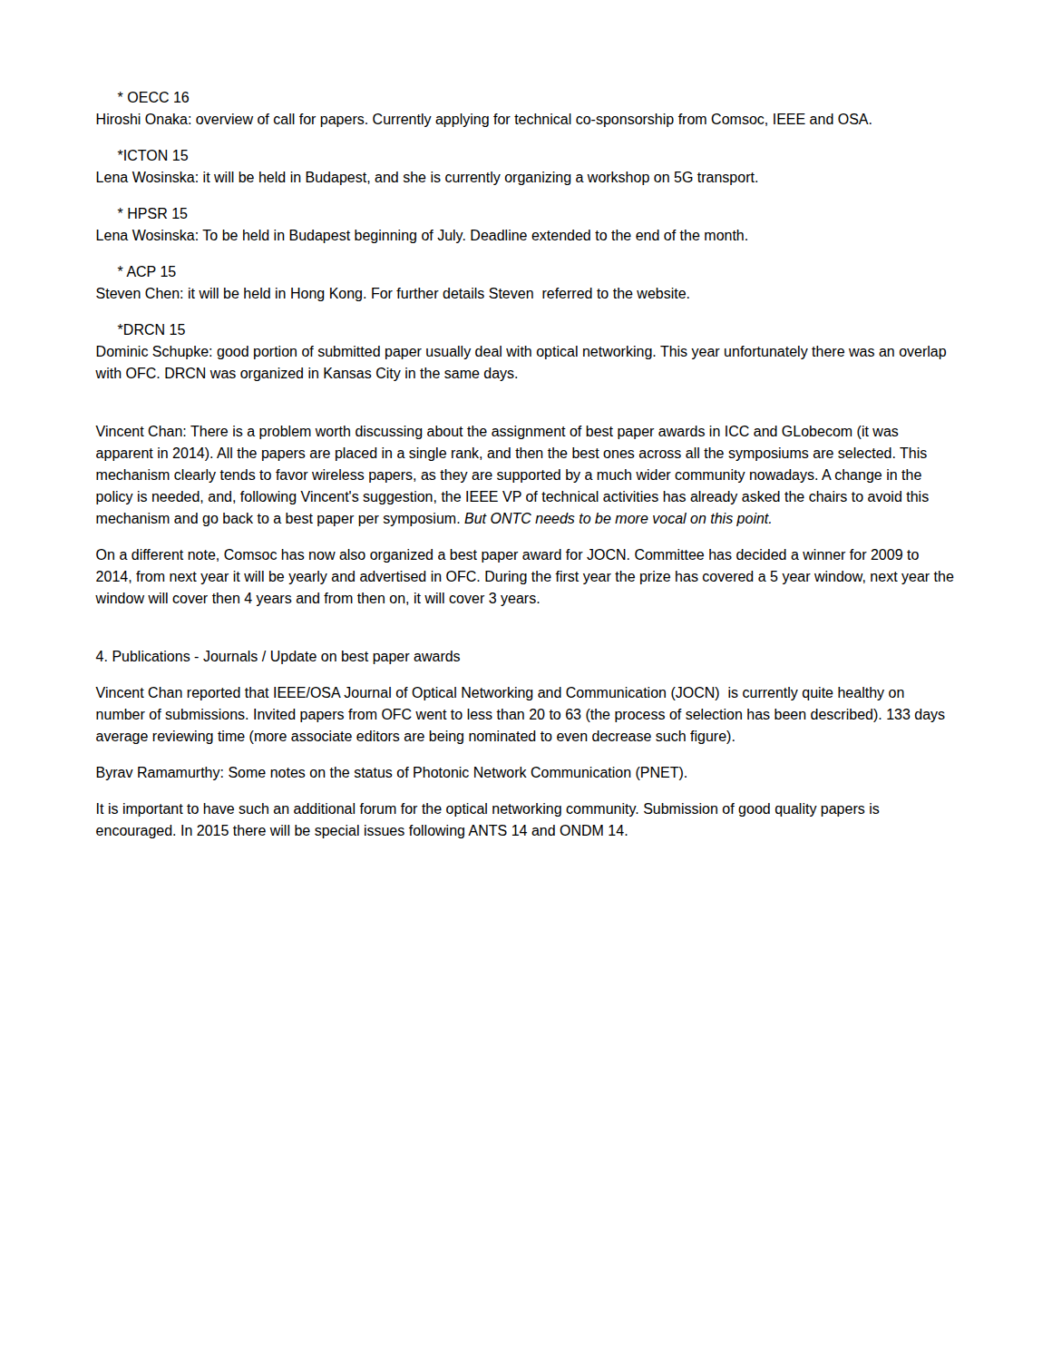* OECC 16
Hiroshi Onaka: overview of call for papers. Currently applying for technical co-sponsorship from Comsoc, IEEE and OSA.
*ICTON 15
Lena Wosinska: it will be held in Budapest, and she is currently organizing a workshop on 5G transport.
* HPSR 15
Lena Wosinska: To be held in Budapest beginning of July. Deadline extended to the end of the month.
* ACP 15
Steven Chen: it will be held in Hong Kong. For further details Steven referred to the website.
*DRCN 15
Dominic Schupke: good portion of submitted paper usually deal with optical networking. This year unfortunately there was an overlap with OFC. DRCN was organized in Kansas City in the same days.
Vincent Chan: There is a problem worth discussing about the assignment of best paper awards in ICC and GLobecom (it was apparent in 2014). All the papers are placed in a single rank, and then the best ones across all the symposiums are selected. This mechanism clearly tends to favor wireless papers, as they are supported by a much wider community nowadays. A change in the policy is needed, and, following Vincent's suggestion, the IEEE VP of technical activities has already asked the chairs to avoid this mechanism and go back to a best paper per symposium. But ONTC needs to be more vocal on this point.
On a different note, Comsoc has now also organized a best paper award for JOCN. Committee has decided a winner for 2009 to 2014, from next year it will be yearly and advertised in OFC. During the first year the prize has covered a 5 year window, next year the window will cover then 4 years and from then on, it will cover 3 years.
4. Publications - Journals / Update on best paper awards
Vincent Chan reported that IEEE/OSA Journal of Optical Networking and Communication (JOCN) is currently quite healthy on number of submissions. Invited papers from OFC went to less than 20 to 63 (the process of selection has been described). 133 days average reviewing time (more associate editors are being nominated to even decrease such figure).
Byrav Ramamurthy: Some notes on the status of Photonic Network Communication (PNET).
It is important to have such an additional forum for the optical networking community. Submission of good quality papers is encouraged. In 2015 there will be special issues following ANTS 14 and ONDM 14.